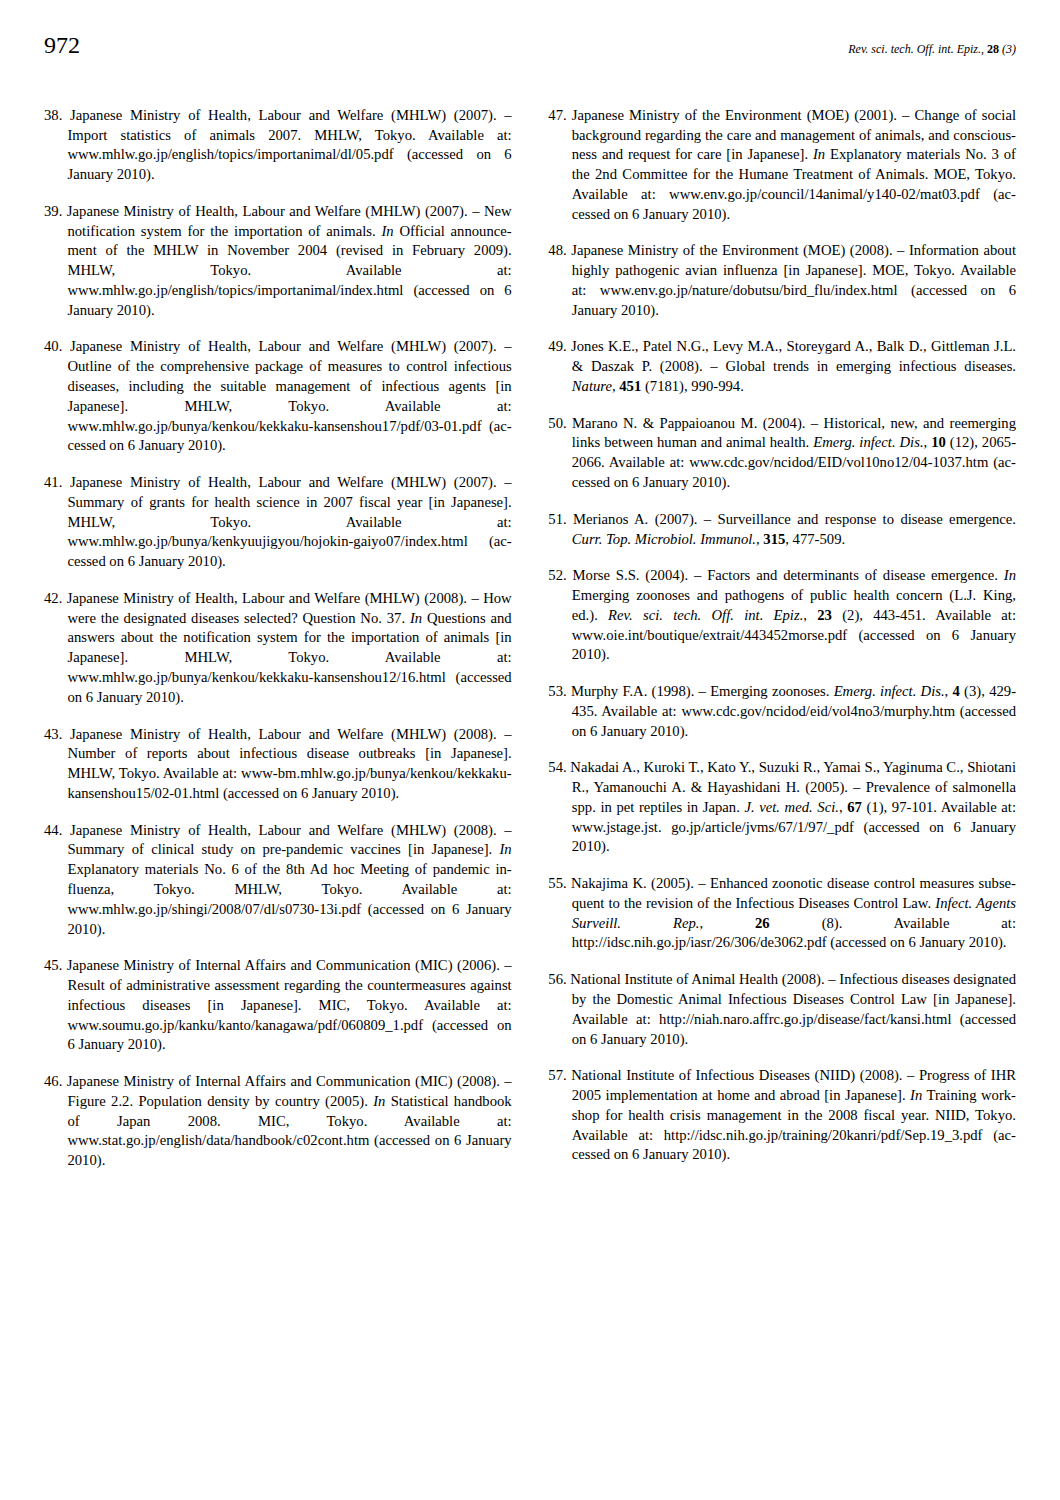972
Rev. sci. tech. Off. int. Epiz., 28 (3)
38. Japanese Ministry of Health, Labour and Welfare (MHLW) (2007). – Import statistics of animals 2007. MHLW, Tokyo. Available at: www.mhlw.go.jp/english/topics/importanimal/dl/05.pdf (accessed on 6 January 2010).
39. Japanese Ministry of Health, Labour and Welfare (MHLW) (2007). – New notification system for the importation of animals. In Official announcement of the MHLW in November 2004 (revised in February 2009). MHLW, Tokyo. Available at: www.mhlw.go.jp/english/topics/importanimal/index.html (accessed on 6 January 2010).
40. Japanese Ministry of Health, Labour and Welfare (MHLW) (2007). – Outline of the comprehensive package of measures to control infectious diseases, including the suitable management of infectious agents [in Japanese]. MHLW, Tokyo. Available at: www.mhlw.go.jp/bunya/kenkou/kekkaku-kansenshou17/pdf/03-01.pdf (accessed on 6 January 2010).
41. Japanese Ministry of Health, Labour and Welfare (MHLW) (2007). – Summary of grants for health science in 2007 fiscal year [in Japanese]. MHLW, Tokyo. Available at: www.mhlw.go.jp/bunya/kenkyuujigyou/hojokin-gaiyo07/index.html (accessed on 6 January 2010).
42. Japanese Ministry of Health, Labour and Welfare (MHLW) (2008). – How were the designated diseases selected? Question No. 37. In Questions and answers about the notification system for the importation of animals [in Japanese]. MHLW, Tokyo. Available at: www.mhlw.go.jp/bunya/kenkou/kekkaku-kansenshou12/16.html (accessed on 6 January 2010).
43. Japanese Ministry of Health, Labour and Welfare (MHLW) (2008). – Number of reports about infectious disease outbreaks [in Japanese]. MHLW, Tokyo. Available at: www-bm.mhlw.go.jp/bunya/kenkou/kekkaku-kansenshou15/02-01.html (accessed on 6 January 2010).
44. Japanese Ministry of Health, Labour and Welfare (MHLW) (2008). – Summary of clinical study on pre-pandemic vaccines [in Japanese]. In Explanatory materials No. 6 of the 8th Ad hoc Meeting of pandemic influenza, Tokyo. MHLW, Tokyo. Available at: www.mhlw.go.jp/shingi/2008/07/dl/s0730-13i.pdf (accessed on 6 January 2010).
45. Japanese Ministry of Internal Affairs and Communication (MIC) (2006). – Result of administrative assessment regarding the countermeasures against infectious diseases [in Japanese]. MIC, Tokyo. Available at: www.soumu.go.jp/kanku/kanto/kanagawa/pdf/060809_1.pdf (accessed on 6 January 2010).
46. Japanese Ministry of Internal Affairs and Communication (MIC) (2008). – Figure 2.2. Population density by country (2005). In Statistical handbook of Japan 2008. MIC, Tokyo. Available at: www.stat.go.jp/english/data/handbook/c02cont.htm (accessed on 6 January 2010).
47. Japanese Ministry of the Environment (MOE) (2001). – Change of social background regarding the care and management of animals, and consciousness and request for care [in Japanese]. In Explanatory materials No. 3 of the 2nd Committee for the Humane Treatment of Animals. MOE, Tokyo. Available at: www.env.go.jp/council/14animal/y140-02/mat03.pdf (accessed on 6 January 2010).
48. Japanese Ministry of the Environment (MOE) (2008). – Information about highly pathogenic avian influenza [in Japanese]. MOE, Tokyo. Available at: www.env.go.jp/nature/dobutsu/bird_flu/index.html (accessed on 6 January 2010).
49. Jones K.E., Patel N.G., Levy M.A., Storeygard A., Balk D., Gittleman J.L. & Daszak P. (2008). – Global trends in emerging infectious diseases. Nature, 451 (7181), 990-994.
50. Marano N. & Pappaioanou M. (2004). – Historical, new, and reemerging links between human and animal health. Emerg. infect. Dis., 10 (12), 2065-2066. Available at: www.cdc.gov/ncidod/EID/vol10no12/04-1037.htm (accessed on 6 January 2010).
51. Merianos A. (2007). – Surveillance and response to disease emergence. Curr. Top. Microbiol. Immunol., 315, 477-509.
52. Morse S.S. (2004). – Factors and determinants of disease emergence. In Emerging zoonoses and pathogens of public health concern (L.J. King, ed.). Rev. sci. tech. Off. int. Epiz., 23 (2), 443-451. Available at: www.oie.int/boutique/extrait/443452morse.pdf (accessed on 6 January 2010).
53. Murphy F.A. (1998). – Emerging zoonoses. Emerg. infect. Dis., 4 (3), 429-435. Available at: www.cdc.gov/ncidod/eid/vol4no3/murphy.htm (accessed on 6 January 2010).
54. Nakadai A., Kuroki T., Kato Y., Suzuki R., Yamai S., Yaginuma C., Shiotani R., Yamanouchi A. & Hayashidani H. (2005). – Prevalence of salmonella spp. in pet reptiles in Japan. J. vet. med. Sci., 67 (1), 97-101. Available at: www.jstage.jst. go.jp/article/jvms/67/1/97/_pdf (accessed on 6 January 2010).
55. Nakajima K. (2005). – Enhanced zoonotic disease control measures subsequent to the revision of the Infectious Diseases Control Law. Infect. Agents Surveill. Rep., 26 (8). Available at: http://idsc.nih.go.jp/iasr/26/306/de3062.pdf (accessed on 6 January 2010).
56. National Institute of Animal Health (2008). – Infectious diseases designated by the Domestic Animal Infectious Diseases Control Law [in Japanese]. Available at: http://niah.naro.affrc.go.jp/disease/fact/kansi.html (accessed on 6 January 2010).
57. National Institute of Infectious Diseases (NIID) (2008). – Progress of IHR 2005 implementation at home and abroad [in Japanese]. In Training workshop for health crisis management in the 2008 fiscal year. NIID, Tokyo. Available at: http://idsc.nih.go.jp/training/20kanri/pdf/Sep.19_3.pdf (accessed on 6 January 2010).